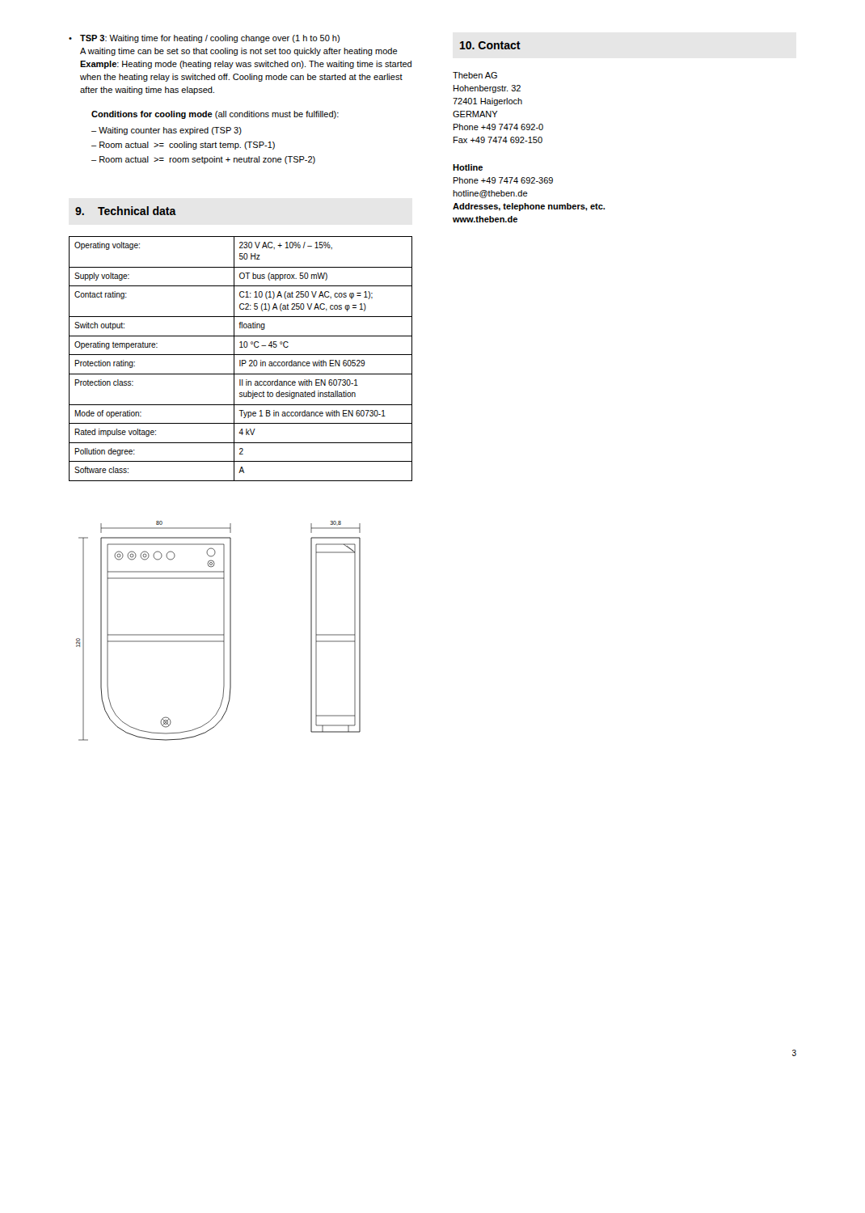TSP 3: Waiting time for heating / cooling change over (1 h to 50 h)
A waiting time can be set so that cooling is not set too quickly after heating mode
Example: Heating mode (heating relay was switched on). The waiting time is started when the heating relay is switched off. Cooling mode can be started at the earliest after the waiting time has elapsed.
Conditions for cooling mode (all conditions must be fulfilled):
– Waiting counter has expired (TSP 3)
– Room actual >= cooling start temp. (TSP-1)
– Room actual >= room setpoint + neutral zone (TSP-2)
9. Technical data
| Operating voltage: | 230 V AC, + 10% / – 15%, 50 Hz |
| Supply voltage: | OT bus (approx. 50 mW) |
| Contact rating: | C1: 10 (1) A (at 250 V AC, cos φ = 1); C2: 5 (1) A (at 250 V AC, cos φ = 1) |
| Switch output: | floating |
| Operating temperature: | 10 °C – 45 °C |
| Protection rating: | IP 20 in accordance with EN 60529 |
| Protection class: | II in accordance with EN 60730-1 subject to designated installation |
| Mode of operation: | Type 1 B in accordance with EN 60730-1 |
| Rated impulse voltage: | 4 kV |
| Pollution degree: | 2 |
| Software class: | A |
80 120 30,8
10. Contact
Theben AG
Hohenbergstr. 32
72401 Haigerloch
GERMANY
Phone +49 7474 692-0
Fax +49 7474 692-150
Hotline
Phone +49 7474 692-369
hotline@theben.de
Addresses, telephone numbers, etc.
www.theben.de
3